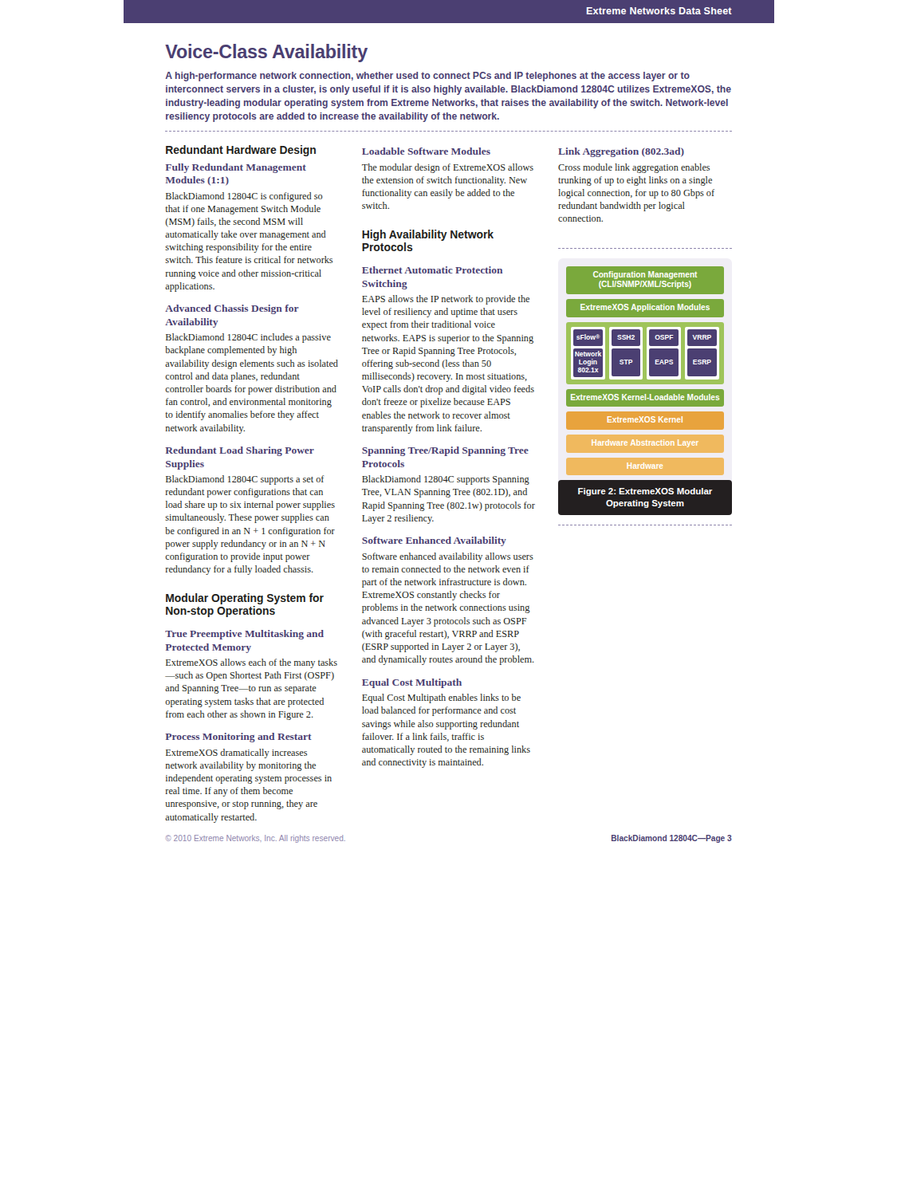Extreme Networks Data Sheet
Voice-Class Availability
A high-performance network connection, whether used to connect PCs and IP telephones at the access layer or to interconnect servers in a cluster, is only useful if it is also highly available. BlackDiamond 12804C utilizes ExtremeXOS, the industry-leading modular operating system from Extreme Networks, that raises the availability of the switch. Network-level resiliency protocols are added to increase the availability of the network.
Redundant Hardware Design
Fully Redundant Management Modules (1:1)
BlackDiamond 12804C is configured so that if one Management Switch Module (MSM) fails, the second MSM will automatically take over management and switching responsibility for the entire switch. This feature is critical for networks running voice and other mission-critical applications.
Advanced Chassis Design for Availability
BlackDiamond 12804C includes a passive backplane complemented by high availability design elements such as isolated control and data planes, redundant controller boards for power distribution and fan control, and environmental monitoring to identify anomalies before they affect network availability.
Redundant Load Sharing Power Supplies
BlackDiamond 12804C supports a set of redundant power configurations that can load share up to six internal power supplies simultaneously. These power supplies can be configured in an N + 1 configuration for power supply redundancy or in an N + N configuration to provide input power redundancy for a fully loaded chassis.
Modular Operating System for Non-stop Operations
True Preemptive Multitasking and Protected Memory
ExtremeXOS allows each of the many tasks—such as Open Shortest Path First (OSPF) and Spanning Tree—to run as separate operating system tasks that are protected from each other as shown in Figure 2.
Process Monitoring and Restart
ExtremeXOS dramatically increases network availability by monitoring the independent operating system processes in real time. If any of them become unresponsive, or stop running, they are automatically restarted.
Loadable Software Modules
The modular design of ExtremeXOS allows the extension of switch functionality. New functionality can easily be added to the switch.
High Availability Network Protocols
Ethernet Automatic Protection Switching
EAPS allows the IP network to provide the level of resiliency and uptime that users expect from their traditional voice networks. EAPS is superior to the Spanning Tree or Rapid Spanning Tree Protocols, offering sub-second (less than 50 milliseconds) recovery. In most situations, VoIP calls don't drop and digital video feeds don't freeze or pixelize because EAPS enables the network to recover almost transparently from link failure.
Spanning Tree/Rapid Spanning Tree Protocols
BlackDiamond 12804C supports Spanning Tree, VLAN Spanning Tree (802.1D), and Rapid Spanning Tree (802.1w) protocols for Layer 2 resiliency.
Software Enhanced Availability
Software enhanced availability allows users to remain connected to the network even if part of the network infrastructure is down. ExtremeXOS constantly checks for problems in the network connections using advanced Layer 3 protocols such as OSPF (with graceful restart), VRRP and ESRP (ESRP supported in Layer 2 or Layer 3), and dynamically routes around the problem.
Equal Cost Multipath
Equal Cost Multipath enables links to be load balanced for performance and cost savings while also supporting redundant failover. If a link fails, traffic is automatically routed to the remaining links and connectivity is maintained.
Link Aggregation (802.3ad)
Cross module link aggregation enables trunking of up to eight links on a single logical connection, for up to 80 Gbps of redundant bandwidth per logical connection.
Configuration Management
(CLI/SNMP/XML/Scripts)
ExtremeXOS Application Modules
sFlow®
Network
Login
802.1x
SSH2
STP
OSPF
EAPS
VRRP
ESRP
ExtremeXOS Kernel-Loadable Modules
ExtremeXOS Kernel
Hardware Abstraction Layer
Hardware
Figure 2: ExtremeXOS Modular
Operating System
© 2010 Extreme Networks, Inc. All rights reserved.
BlackDiamond 12804C—Page 3